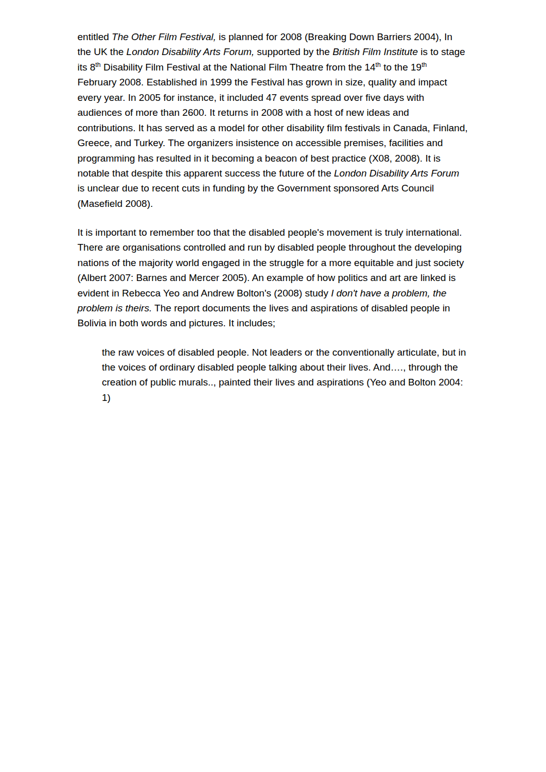entitled The Other Film Festival, is planned for 2008 (Breaking Down Barriers 2004), In the UK the London Disability Arts Forum, supported by the British Film Institute is to stage its 8th Disability Film Festival at the National Film Theatre from the 14th to the 19th February 2008. Established in 1999 the Festival has grown in size, quality and impact every year. In 2005 for instance, it included 47 events spread over five days with audiences of more than 2600. It returns in 2008 with a host of new ideas and contributions. It has served as a model for other disability film festivals in Canada, Finland, Greece, and Turkey. The organizers insistence on accessible premises, facilities and programming has resulted in it becoming a beacon of best practice (X08, 2008). It is notable that despite this apparent success the future of the London Disability Arts Forum is unclear due to recent cuts in funding by the Government sponsored Arts Council (Masefield 2008).
It is important to remember too that the disabled people's movement is truly international. There are organisations controlled and run by disabled people throughout the developing nations of the majority world engaged in the struggle for a more equitable and just society (Albert 2007: Barnes and Mercer 2005). An example of how politics and art are linked is evident in Rebecca Yeo and Andrew Bolton's (2008) study I don't have a problem, the problem is theirs. The report documents the lives and aspirations of disabled people in Bolivia in both words and pictures. It includes;
the raw voices of disabled people. Not leaders or the conventionally articulate, but in the voices of ordinary disabled people talking about their lives. And…., through the creation of public murals.., painted their lives and aspirations (Yeo and Bolton 2004: 1)